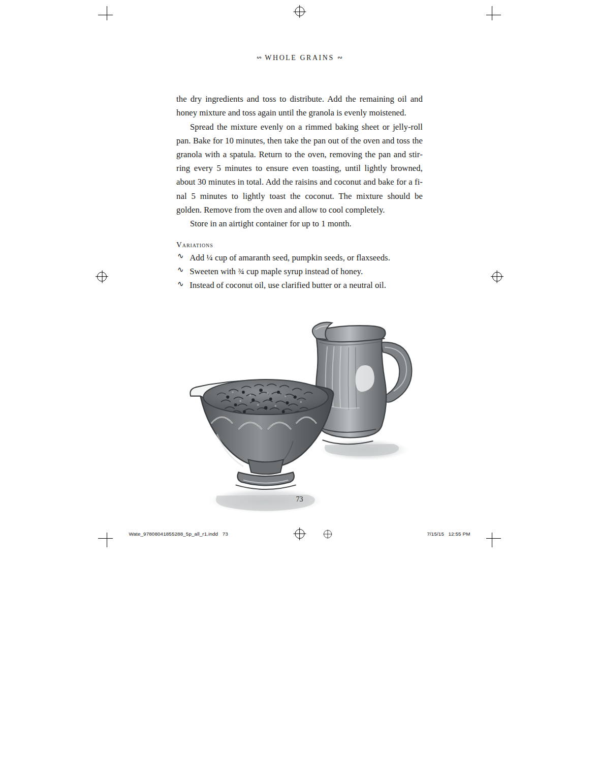∾WHOLE GRAINS∾
the dry ingredients and toss to distribute. Add the remaining oil and honey mixture and toss again until the granola is evenly moistened.
Spread the mixture evenly on a rimmed baking sheet or jelly-roll pan. Bake for 10 minutes, then take the pan out of the oven and toss the granola with a spatula. Return to the oven, removing the pan and stirring every 5 minutes to ensure even toasting, until lightly browned, about 30 minutes in total. Add the raisins and coconut and bake for a final 5 minutes to lightly toast the coconut. The mixture should be golden. Remove from the oven and allow to cool completely.
Store in an airtight container for up to 1 month.
Variations
Add ¼ cup of amaranth seed, pumpkin seeds, or flaxseeds.
Sweeten with ¾ cup maple syrup instead of honey.
Instead of coconut oil, use clarified butter or a neutral oil.
73
Wate_97808041855288_5p_all_r1.indd 73 7/15/15 12:55 PM